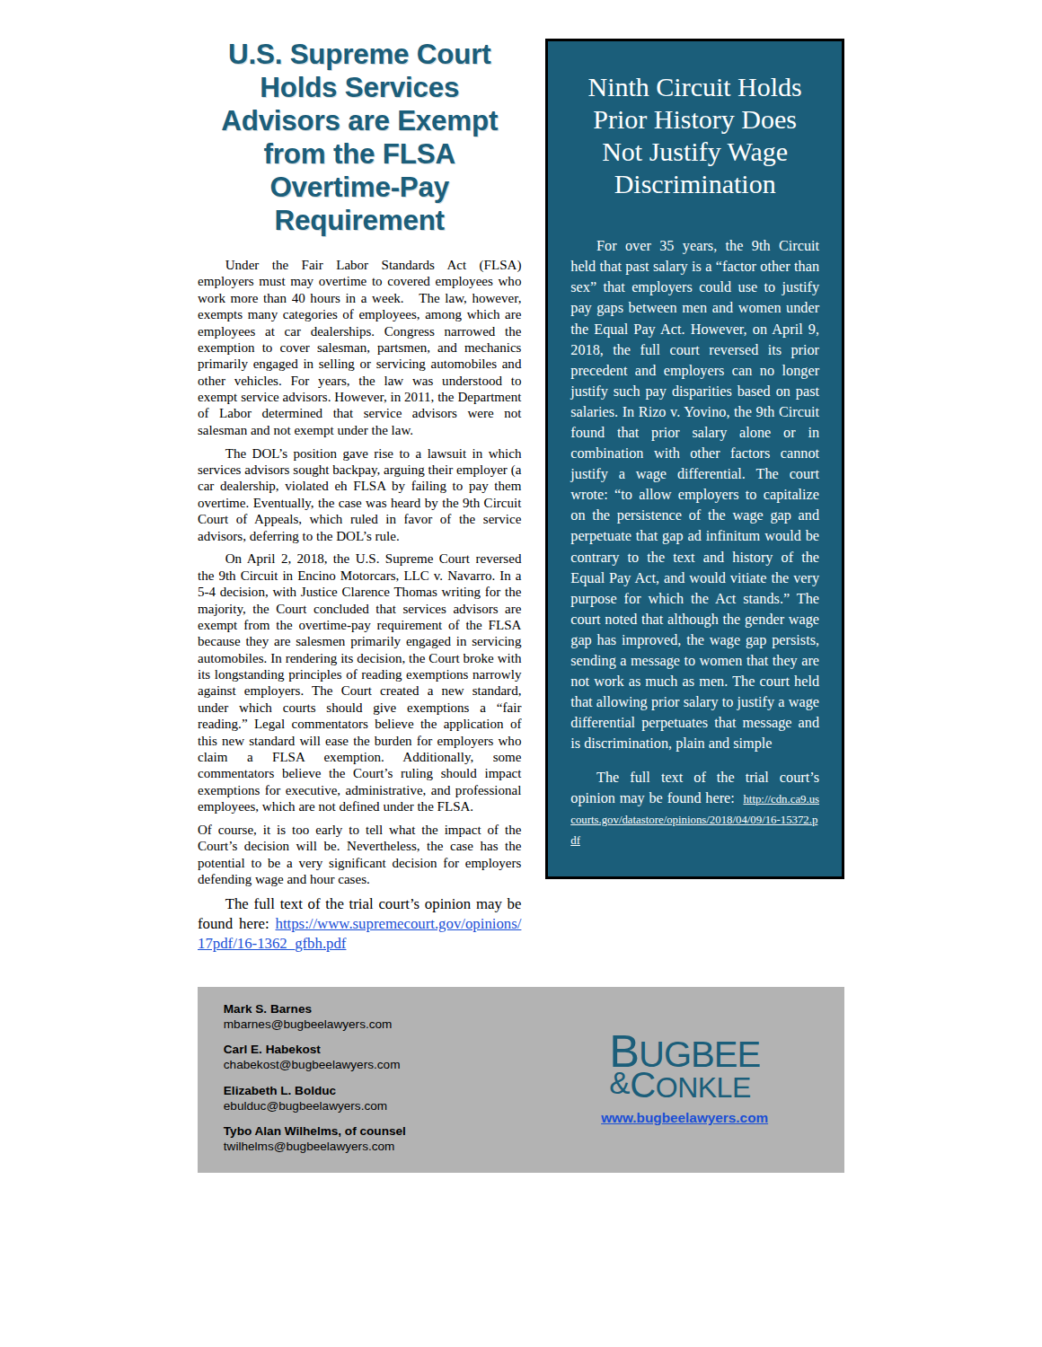U.S. Supreme Court Holds Services Advisors are Exempt from the FLSA Overtime-Pay Requirement
Under the Fair Labor Standards Act (FLSA) employers must may overtime to covered employees who work more than 40 hours in a week. The law, however, exempts many categories of employees, among which are employees at car dealerships. Congress narrowed the exemption to cover salesman, partsmen, and mechanics primarily engaged in selling or servicing automobiles and other vehicles. For years, the law was understood to exempt service advisors. However, in 2011, the Department of Labor determined that service advisors were not salesman and not exempt under the law.
The DOL’s position gave rise to a lawsuit in which services advisors sought backpay, arguing their employer (a car dealership, violated eh FLSA by failing to pay them overtime. Eventually, the case was heard by the 9th Circuit Court of Appeals, which ruled in favor of the service advisors, deferring to the DOL’s rule.
On April 2, 2018, the U.S. Supreme Court reversed the 9th Circuit in Encino Motorcars, LLC v. Navarro. In a 5-4 decision, with Justice Clarence Thomas writing for the majority, the Court concluded that services advisors are exempt from the overtime-pay requirement of the FLSA because they are salesmen primarily engaged in servicing automobiles. In rendering its decision, the Court broke with its longstanding principles of reading exemptions narrowly against employers. The Court created a new standard, under which courts should give exemptions a “fair reading.” Legal commentators believe the application of this new standard will ease the burden for employers who claim a FLSA exemption. Additionally, some commentators believe the Court’s ruling should impact exemptions for executive, administrative, and professional employees, which are not defined under the FLSA.
Of course, it is too early to tell what the impact of the Court’s decision will be. Nevertheless, the case has the potential to be a very significant decision for employers defending wage and hour cases.
The full text of the trial court’s opinion may be found here: https://www.supremecourt.gov/opinions/17pdf/16-1362_gfbh.pdf
Ninth Circuit Holds Prior History Does Not Justify Wage Discrimination
For over 35 years, the 9th Circuit held that past salary is a “factor other than sex” that employers could use to justify pay gaps between men and women under the Equal Pay Act. However, on April 9, 2018, the full court reversed its prior precedent and employers can no longer justify such pay disparities based on past salaries. In Rizo v. Yovino, the 9th Circuit found that prior salary alone or in combination with other factors cannot justify a wage differential. The court wrote: “to allow employers to capitalize on the persistence of the wage gap and perpetuate that gap ad infinitum would be contrary to the text and history of the Equal Pay Act, and would vitiate the very purpose for which the Act stands.” The court noted that although the gender wage gap has improved, the wage gap persists, sending a message to women that they are not work as much as men. The court held that allowing prior salary to justify a wage differential perpetuates that message and is discrimination, plain and simple
The full text of the trial court’s opinion may be found here: http://cdn.ca9.uscourts.gov/datastore/opinions/2018/04/09/16-15372.pdf
Mark S. Barnes
mbarnes@bugbeelawyers.com
Carl E. Habekost
chabekost@bugbeelawyers.com
Elizabeth L. Bolduc
ebulduc@bugbeelawyers.com
Tybo Alan Wilhelms, of counsel
twilhelms@bugbeelawyers.com
BUGBEE
&CONKLE
www.bugbeelawyers.com